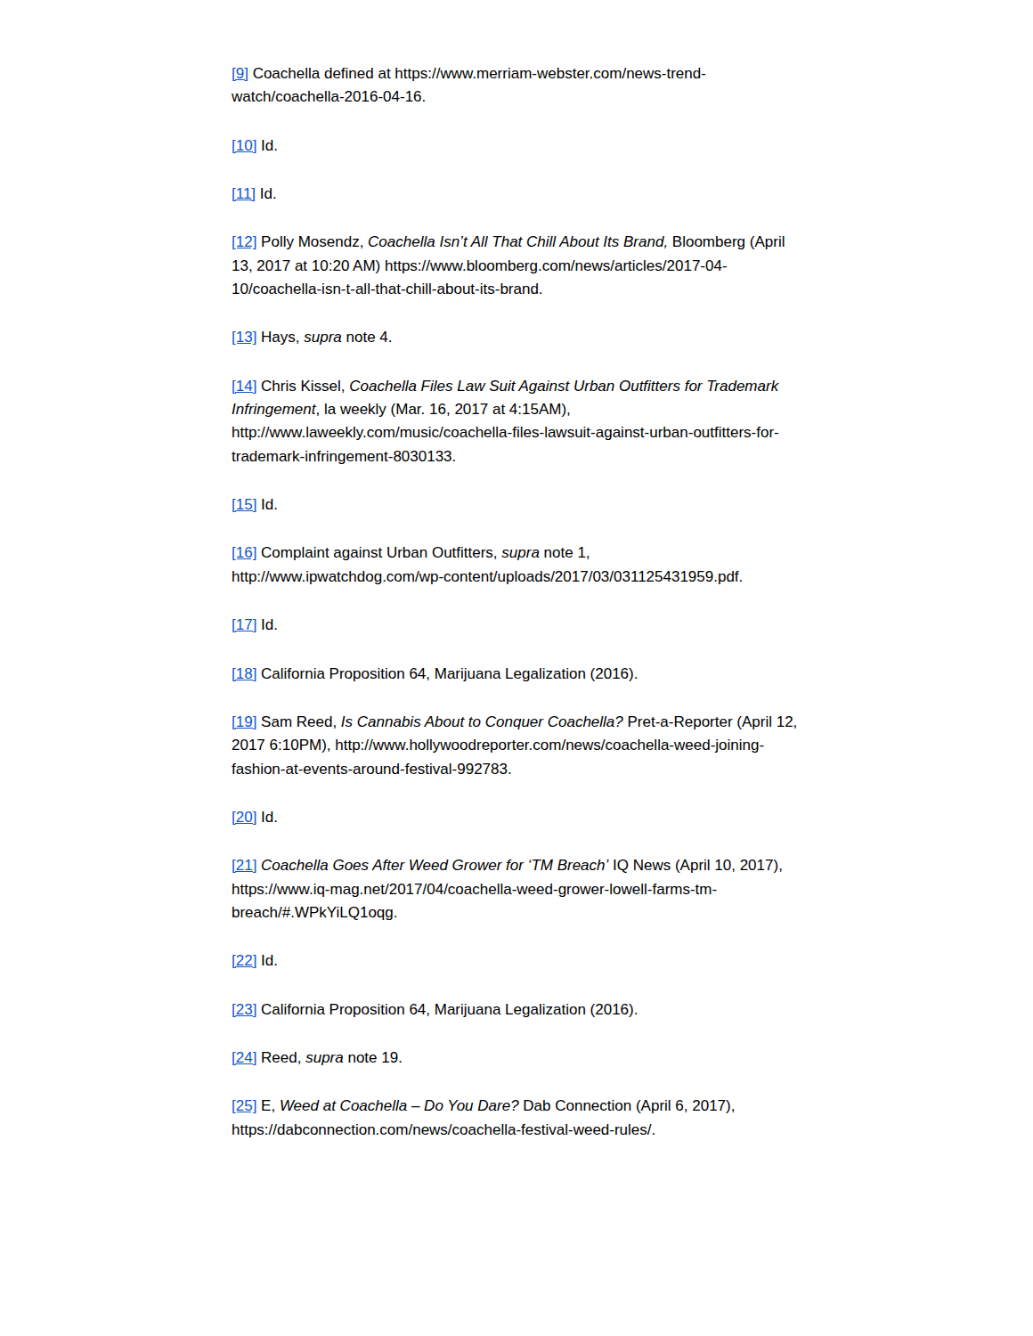[9] Coachella defined at https://www.merriam-webster.com/news-trend-watch/coachella-2016-04-16.
[10] Id.
[11] Id.
[12] Polly Mosendz, Coachella Isn’t All That Chill About Its Brand, Bloomberg (April 13, 2017 at 10:20 AM) https://www.bloomberg.com/news/articles/2017-04-10/coachella-isn-t-all-that-chill-about-its-brand.
[13] Hays, supra note 4.
[14] Chris Kissel, Coachella Files Law Suit Against Urban Outfitters for Trademark Infringement, la weekly (Mar. 16, 2017 at 4:15AM), http://www.laweekly.com/music/coachella-files-lawsuit-against-urban-outfitters-for-trademark-infringement-8030133.
[15] Id.
[16] Complaint against Urban Outfitters, supra note 1, http://www.ipwatchdog.com/wp-content/uploads/2017/03/031125431959.pdf.
[17] Id.
[18] California Proposition 64, Marijuana Legalization (2016).
[19] Sam Reed, Is Cannabis About to Conquer Coachella? Pret-a-Reporter (April 12, 2017 6:10PM), http://www.hollywoodreporter.com/news/coachella-weed-joining-fashion-at-events-around-festival-992783.
[20] Id.
[21] Coachella Goes After Weed Grower for ‘TM Breach’ IQ News (April 10, 2017), https://www.iq-mag.net/2017/04/coachella-weed-grower-lowell-farms-tm-breach/#.WPkYiLQ1oqg.
[22] Id.
[23] California Proposition 64, Marijuana Legalization (2016).
[24] Reed, supra note 19.
[25] E, Weed at Coachella – Do You Dare? Dab Connection (April 6, 2017), https://dabconnection.com/news/coachella-festival-weed-rules/.